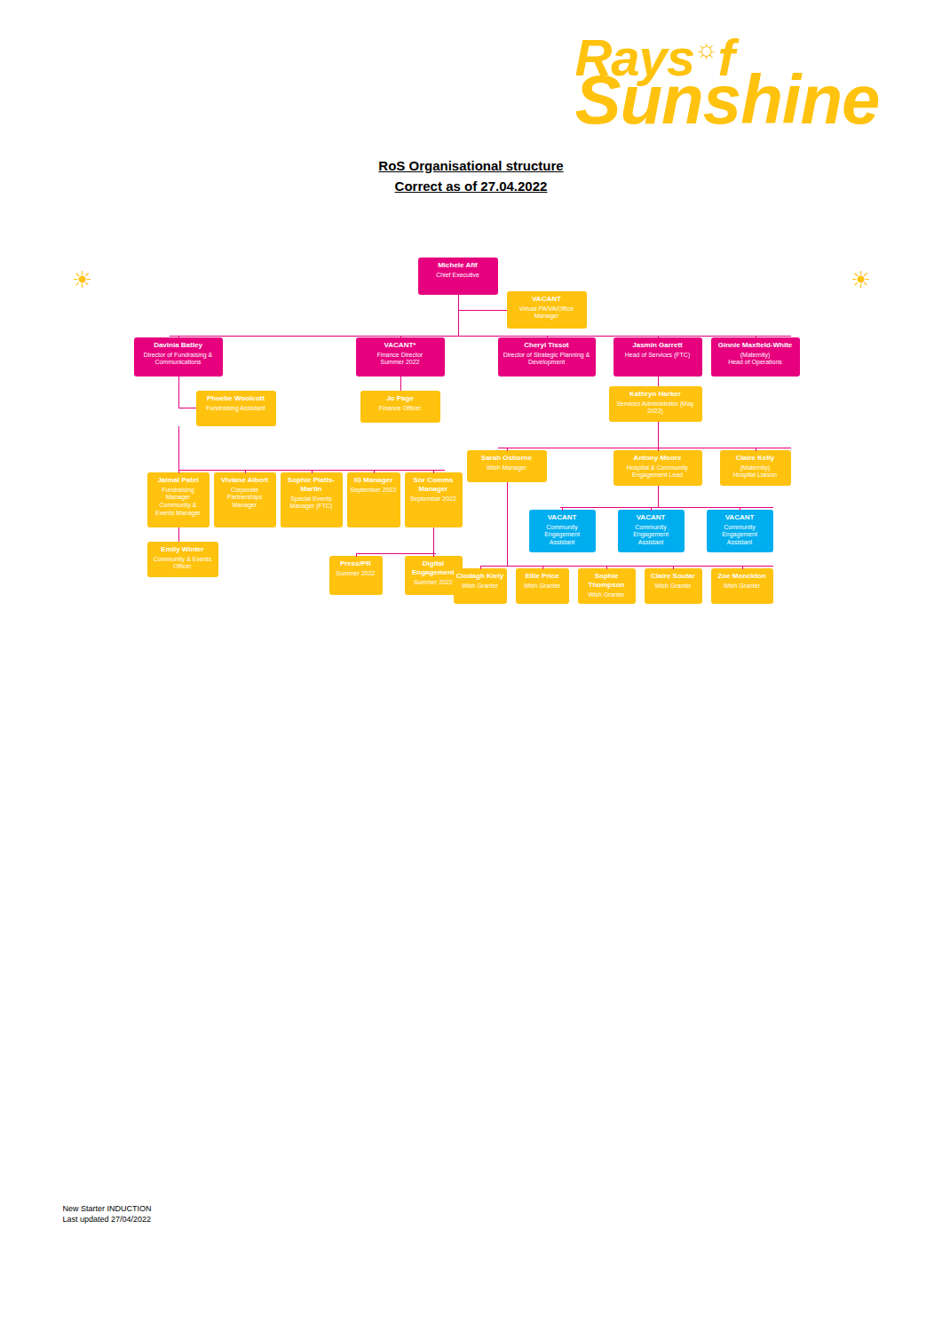Rays☼f Sunshine
RoS Organisational structure
Correct as of 27.04.2022
☀ ☀
Michele Afif Chief Executive
VACANT Virtual PA/VA/Office Manager
Davinia Batley Director of Fundraising & Communications
VACANT* Finance Director
Summer 2022
Cheryl Tissot Director of Strategic Planning & Development
Jasmin Garrett Head of Services (FTC)
Ginnie Maxfield-White (Maternity)
Head of Operations
Phoebe Woolcott Fundraising Assistant
Jo Page Finance Officer
Kathryn Harker Services Administrator (May 2022)
Jaimal Patel Fundraising Manager
Community & Events Manager
Viviane Albert Corporate Partnerships Manager
Sophie Platts-Martin Special Events Manager (FTC)
IG Manager September 2022
Snr Comms Manager September 2022
Emily Winter Community & Events Officer
Press/PR Summer 2022
Digital Engagement Summer 2022
Sarah Osborne Wish Manager
Antony Moore Hospital & Community Engagement Lead
Claire Kelly (Maternity)
Hospital Liaison
VACANT Community Engagement Assistant
VACANT Community Engagement Assistant
VACANT Community Engagement Assistant
Clodagh Kiely Wish Granter
Ellie Price Wish Granter
Sophie Thompson Wish Granter
Claire Soutar Wish Granter
Zoe Monckton Wish Granter
New Starter INDUCTION
Last updated 27/04/2022